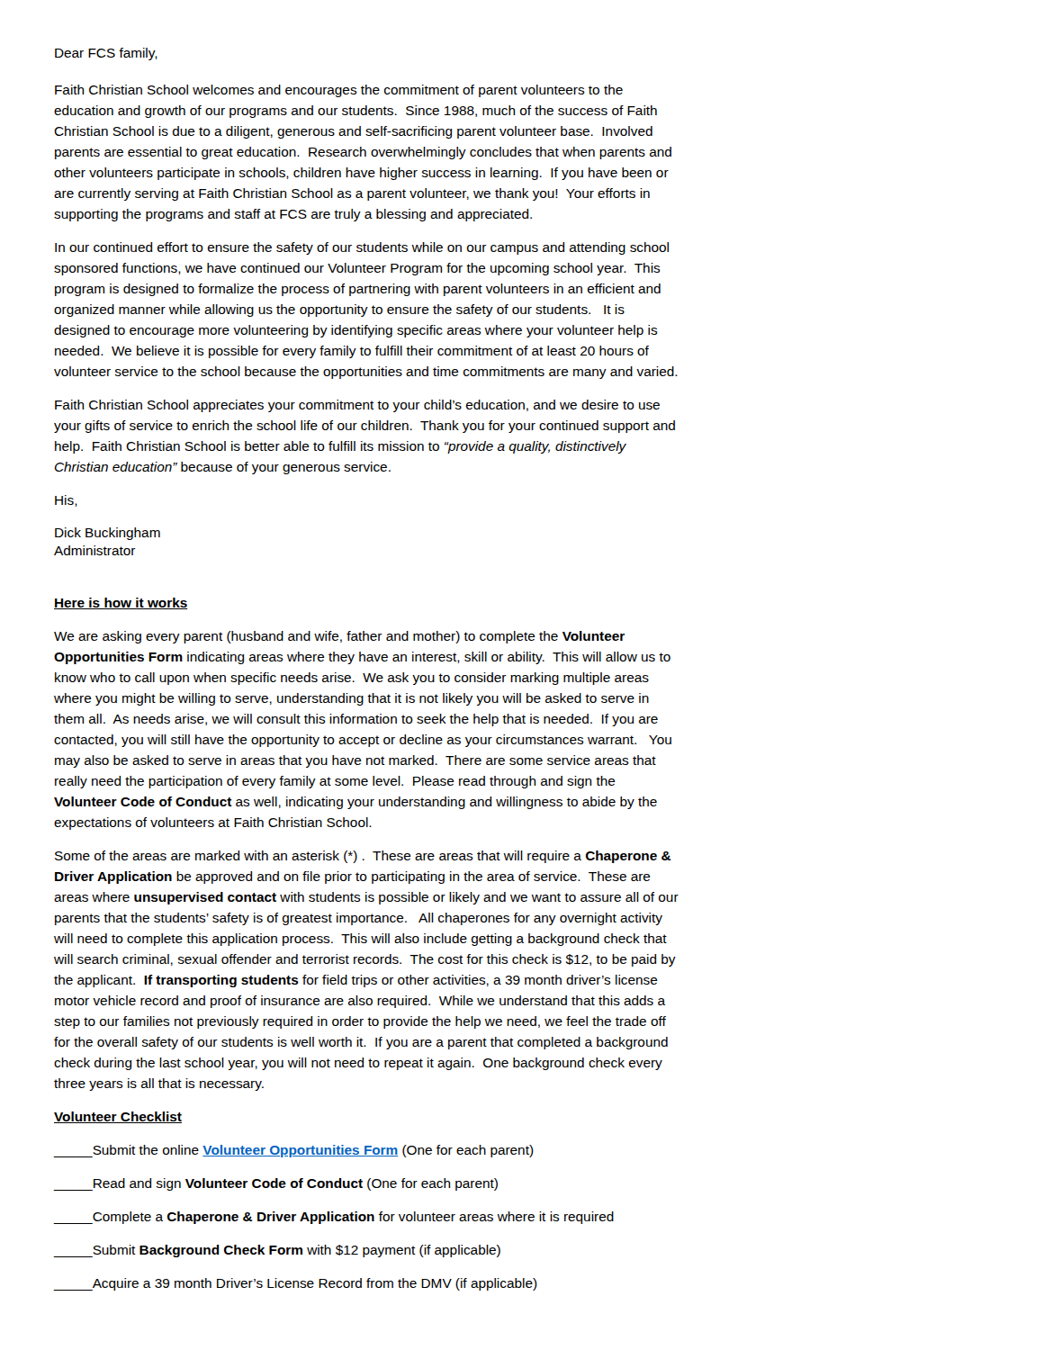Dear FCS family,
Faith Christian School welcomes and encourages the commitment of parent volunteers to the education and growth of our programs and our students. Since 1988, much of the success of Faith Christian School is due to a diligent, generous and self-sacrificing parent volunteer base. Involved parents are essential to great education. Research overwhelmingly concludes that when parents and other volunteers participate in schools, children have higher success in learning. If you have been or are currently serving at Faith Christian School as a parent volunteer, we thank you! Your efforts in supporting the programs and staff at FCS are truly a blessing and appreciated.
In our continued effort to ensure the safety of our students while on our campus and attending school sponsored functions, we have continued our Volunteer Program for the upcoming school year. This program is designed to formalize the process of partnering with parent volunteers in an efficient and organized manner while allowing us the opportunity to ensure the safety of our students. It is designed to encourage more volunteering by identifying specific areas where your volunteer help is needed. We believe it is possible for every family to fulfill their commitment of at least 20 hours of volunteer service to the school because the opportunities and time commitments are many and varied.
Faith Christian School appreciates your commitment to your child’s education, and we desire to use your gifts of service to enrich the school life of our children. Thank you for your continued support and help. Faith Christian School is better able to fulfill its mission to “provide a quality, distinctively Christian education” because of your generous service.
His,
Dick Buckingham
Administrator
Here is how it works
We are asking every parent (husband and wife, father and mother) to complete the Volunteer Opportunities Form indicating areas where they have an interest, skill or ability. This will allow us to know who to call upon when specific needs arise. We ask you to consider marking multiple areas where you might be willing to serve, understanding that it is not likely you will be asked to serve in them all. As needs arise, we will consult this information to seek the help that is needed. If you are contacted, you will still have the opportunity to accept or decline as your circumstances warrant. You may also be asked to serve in areas that you have not marked. There are some service areas that really need the participation of every family at some level. Please read through and sign the Volunteer Code of Conduct as well, indicating your understanding and willingness to abide by the expectations of volunteers at Faith Christian School.
Some of the areas are marked with an asterisk (*) . These are areas that will require a Chaperone & Driver Application be approved and on file prior to participating in the area of service. These are areas where unsupervised contact with students is possible or likely and we want to assure all of our parents that the students’ safety is of greatest importance. All chaperones for any overnight activity will need to complete this application process. This will also include getting a background check that will search criminal, sexual offender and terrorist records. The cost for this check is $12, to be paid by the applicant. If transporting students for field trips or other activities, a 39 month driver’s license motor vehicle record and proof of insurance are also required. While we understand that this adds a step to our families not previously required in order to provide the help we need, we feel the trade off for the overall safety of our students is well worth it. If you are a parent that completed a background check during the last school year, you will not need to repeat it again. One background check every three years is all that is necessary.
Volunteer Checklist
_____Submit the online Volunteer Opportunities Form (One for each parent)
_____Read and sign Volunteer Code of Conduct (One for each parent)
_____Complete a Chaperone & Driver Application for volunteer areas where it is required
_____Submit Background Check Form with $12 payment (if applicable)
_____Acquire a 39 month Driver’s License Record from the DMV (if applicable)